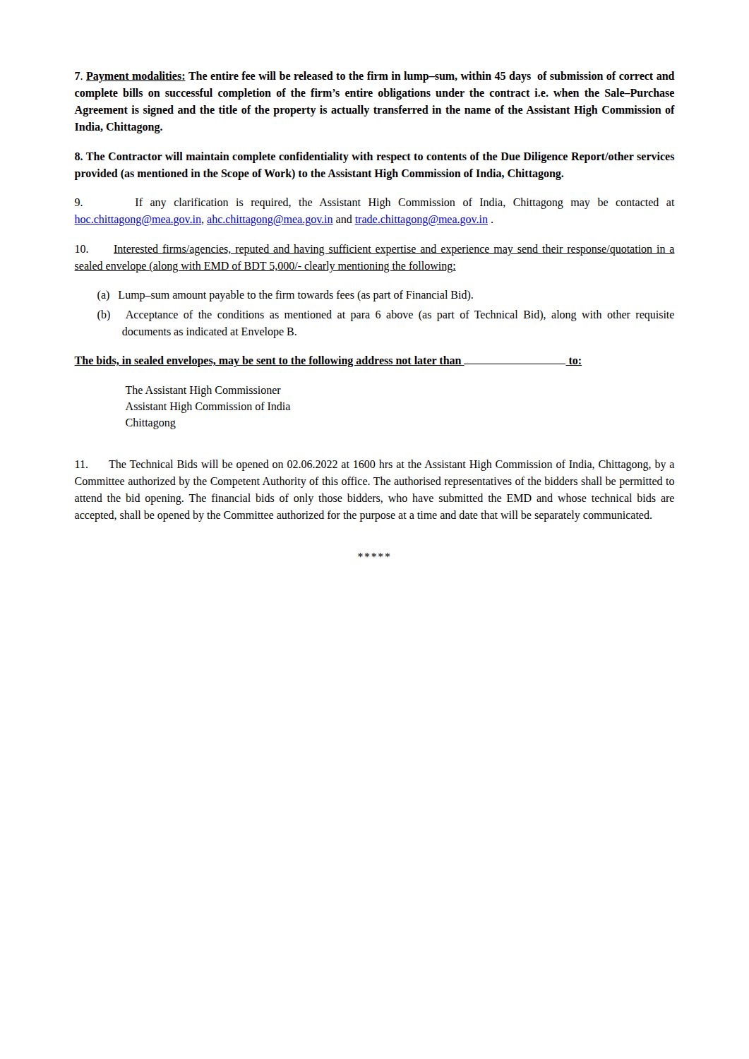7. Payment modalities: The entire fee will be released to the firm in lump–sum, within 45 days of submission of correct and complete bills on successful completion of the firm’s entire obligations under the contract i.e. when the Sale–Purchase Agreement is signed and the title of the property is actually transferred in the name of the Assistant High Commission of India, Chittagong.
8. The Contractor will maintain complete confidentiality with respect to contents of the Due Diligence Report/other services provided (as mentioned in the Scope of Work) to the Assistant High Commission of India, Chittagong.
9. If any clarification is required, the Assistant High Commission of India, Chittagong may be contacted at hoc.chittagong@mea.gov.in, ahc.chittagong@mea.gov.in and trade.chittagong@mea.gov.in .
10. Interested firms/agencies, reputed and having sufficient expertise and experience may send their response/quotation in a sealed envelope (along with EMD of BDT 5,000/- clearly mentioning the following:
(a) Lump–sum amount payable to the firm towards fees (as part of Financial Bid).
(b) Acceptance of the conditions as mentioned at para 6 above (as part of Technical Bid), along with other requisite documents as indicated at Envelope B.
The bids, in sealed envelopes, may be sent to the following address not later than to:
The Assistant High Commissioner
Assistant High Commission of India
Chittagong
11. The Technical Bids will be opened on 02.06.2022 at 1600 hrs at the Assistant High Commission of India, Chittagong, by a Committee authorized by the Competent Authority of this office. The authorised representatives of the bidders shall be permitted to attend the bid opening. The financial bids of only those bidders, who have submitted the EMD and whose technical bids are accepted, shall be opened by the Committee authorized for the purpose at a time and date that will be separately communicated.
*****